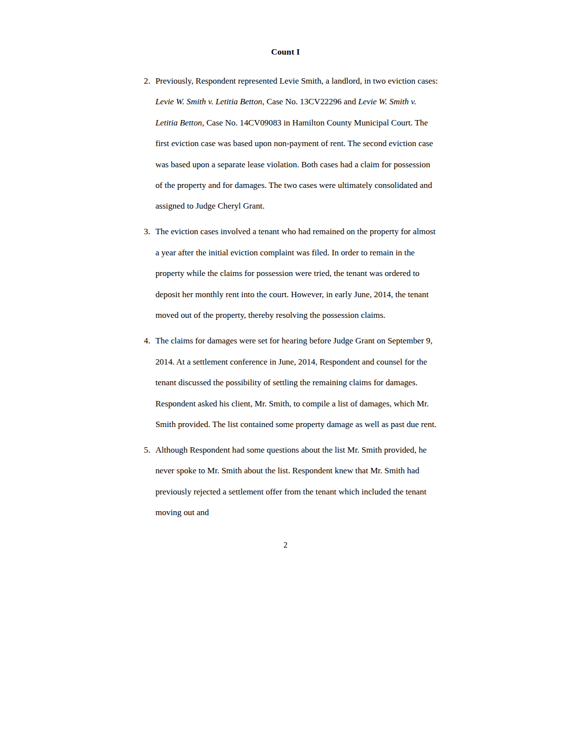Count I
Previously, Respondent represented Levie Smith, a landlord, in two eviction cases: Levie W. Smith v. Letitia Betton, Case No. 13CV22296 and Levie W. Smith v. Letitia Betton, Case No. 14CV09083 in Hamilton County Municipal Court. The first eviction case was based upon non-payment of rent. The second eviction case was based upon a separate lease violation. Both cases had a claim for possession of the property and for damages. The two cases were ultimately consolidated and assigned to Judge Cheryl Grant.
The eviction cases involved a tenant who had remained on the property for almost a year after the initial eviction complaint was filed. In order to remain in the property while the claims for possession were tried, the tenant was ordered to deposit her monthly rent into the court. However, in early June, 2014, the tenant moved out of the property, thereby resolving the possession claims.
The claims for damages were set for hearing before Judge Grant on September 9, 2014. At a settlement conference in June, 2014, Respondent and counsel for the tenant discussed the possibility of settling the remaining claims for damages. Respondent asked his client, Mr. Smith, to compile a list of damages, which Mr. Smith provided. The list contained some property damage as well as past due rent.
Although Respondent had some questions about the list Mr. Smith provided, he never spoke to Mr. Smith about the list. Respondent knew that Mr. Smith had previously rejected a settlement offer from the tenant which included the tenant moving out and
2